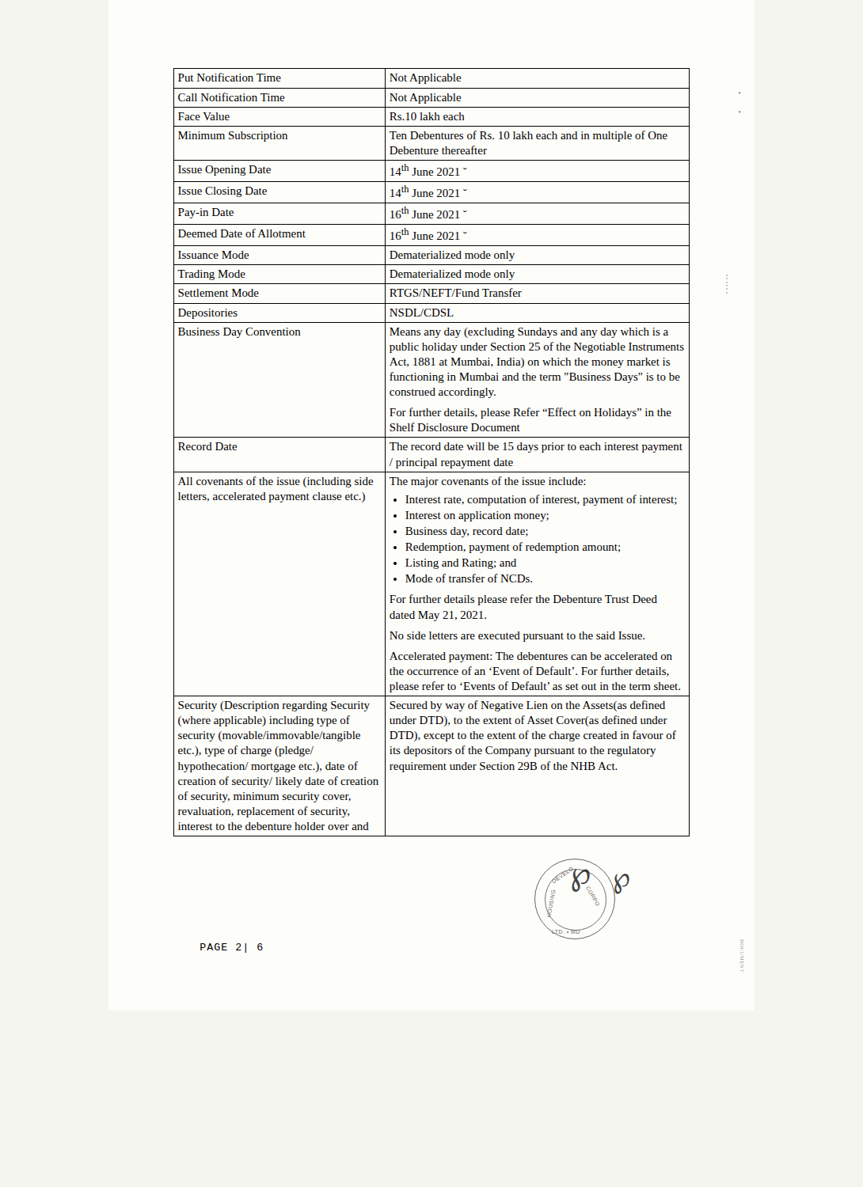| Put Notification Time | Not Applicable |
| Call Notification Time | Not Applicable |
| Face Value | Rs.10 lakh each |
| Minimum Subscription | Ten Debentures of Rs. 10 lakh each and in multiple of One Debenture thereafter |
| Issue Opening Date | 14 th June 2021 ˇ |
| Issue Closing Date | 14 th June 2021 ˇ |
| Pay-in Date | 16 th June 2021 ˇ |
| Deemed Date of Allotment | 16 th June 2021 ˇ |
| Issuance Mode | Dematerialized mode only |
| Trading Mode | Dematerialized mode only |
| Settlement Mode | RTGS/NEFT/Fund Transfer |
| Depositories | NSDL/CDSL |
| Business Day Convention | Means any day (excluding Sundays and any day which is a public holiday under Section 25 of the Negotiable Instruments Act, 1881 at Mumbai, India) on which the money market is functioning in Mumbai and the term "Business Days" is to be construed accordingly. For further details, please Refer “Effect on Holidays” in the Shelf Disclosure Document |
| Record Date | The record date will be 15 days prior to each interest payment / principal repayment date |
| All covenants of the issue (including side letters, accelerated payment clause etc.) | The major covenants of the issue include: Interest rate, computation of interest, payment of interest; Interest on application money; Business day, record date; Redemption, payment of redemption amount; Listing and Rating; and Mode of transfer of NCDs. For further details please refer the Debenture Trust Deed dated May 21, 2021. No side letters are executed pursuant to the said Issue. Accelerated payment: The debentures can be accelerated on the occurrence of an ‘Event of Default’. For further details, please refer to ‘Events of Default’ as set out in the term sheet. |
| Security (Description regarding Security (where applicable) including type of security (movable/immovable/tangible etc.), type of charge (pledge/ hypothecation/ mortgage etc.), date of creation of security/ likely date of creation of security, minimum security cover, revaluation, replacement of security, interest to the debenture holder over and | Secured by way of Negative Lien on the Assets(as defined under DTD), to the extent of Asset Cover(as defined under DTD), except to the extent of the charge created in favour of its depositors of the Company pursuant to the regulatory requirement under Section 29B of the NHB Act. |
PAGE 2| 6
DEVELO CORPO LTD. • MU HOUSING
℘
℘
•
•
⋮
⋮
DOCUMENT